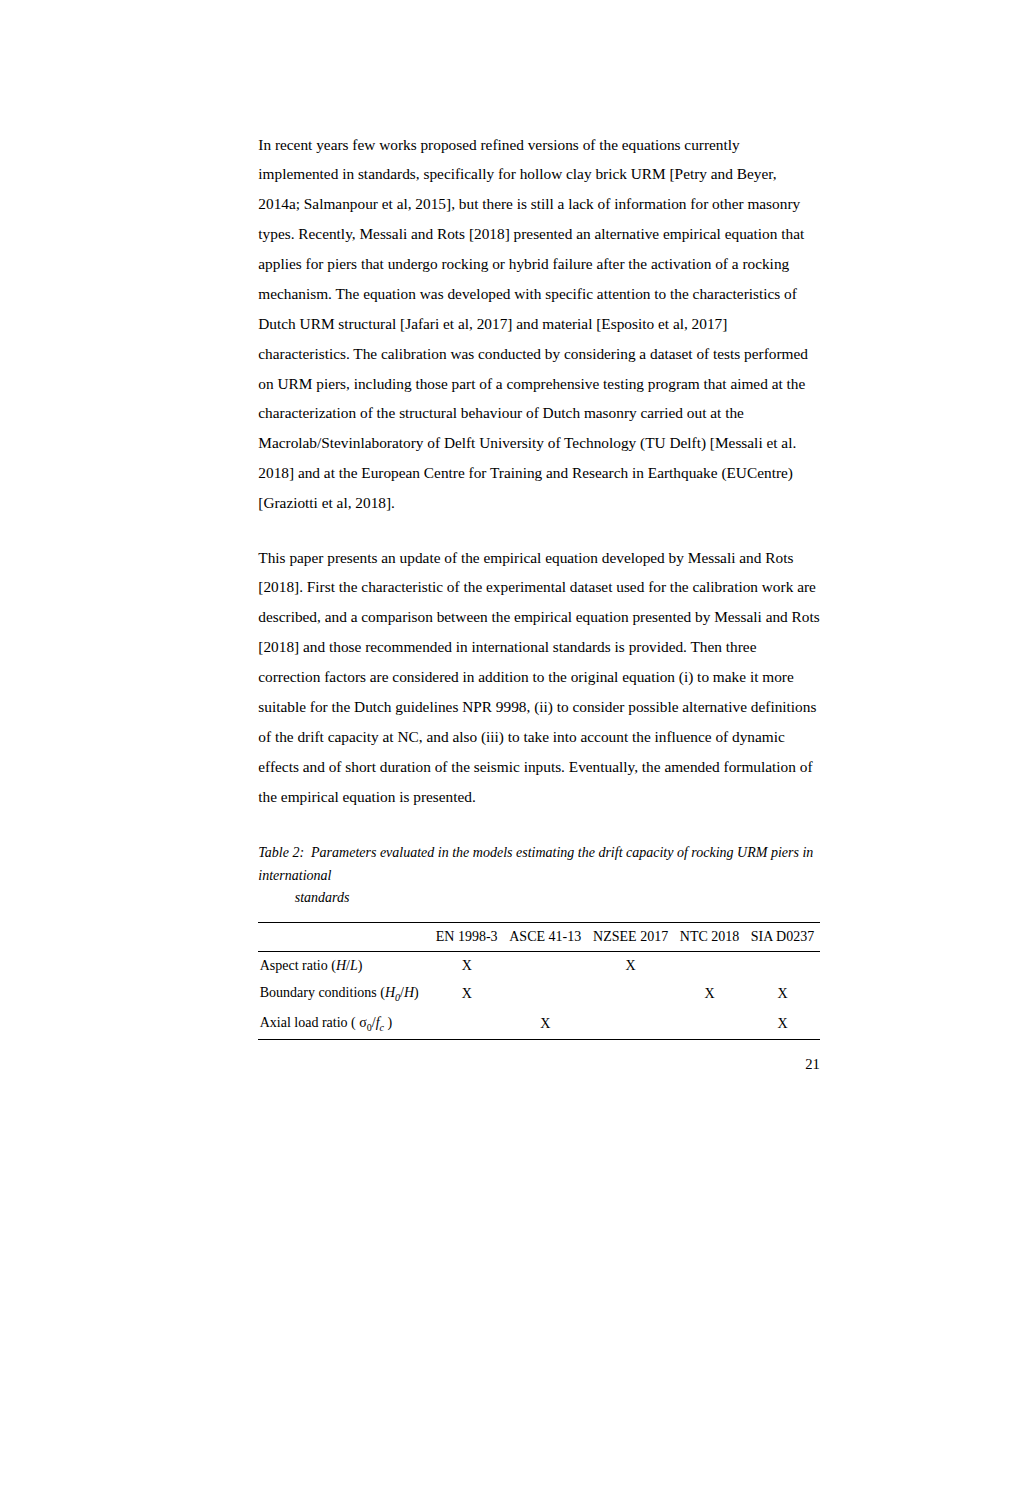In recent years few works proposed refined versions of the equations currently implemented in standards, specifically for hollow clay brick URM [Petry and Beyer, 2014a; Salmanpour et al, 2015], but there is still a lack of information for other masonry types. Recently, Messali and Rots [2018] presented an alternative empirical equation that applies for piers that undergo rocking or hybrid failure after the activation of a rocking mechanism. The equation was developed with specific attention to the characteristics of Dutch URM structural [Jafari et al, 2017] and material [Esposito et al, 2017] characteristics. The calibration was conducted by considering a dataset of tests performed on URM piers, including those part of a comprehensive testing program that aimed at the characterization of the structural behaviour of Dutch masonry carried out at the Macrolab/Stevinlaboratory of Delft University of Technology (TU Delft) [Messali et al. 2018] and at the European Centre for Training and Research in Earthquake (EUCentre) [Graziotti et al, 2018].
This paper presents an update of the empirical equation developed by Messali and Rots [2018]. First the characteristic of the experimental dataset used for the calibration work are described, and a comparison between the empirical equation presented by Messali and Rots [2018] and those recommended in international standards is provided. Then three correction factors are considered in addition to the original equation (i) to make it more suitable for the Dutch guidelines NPR 9998, (ii) to consider possible alternative definitions of the drift capacity at NC, and also (iii) to take into account the influence of dynamic effects and of short duration of the seismic inputs. Eventually, the amended formulation of the empirical equation is presented.
Table 2: Parameters evaluated in the models estimating the drift capacity of rocking URM piers in international standards
| | EN 1998-3 | ASCE 41-13 | NZSEE 2017 | NTC 2018 | SIA D0237 |
| --- | --- | --- | --- | --- | --- |
| Aspect ratio ( H / L ) | X | | X | | |
| Boundary conditions ( H 0 / H ) | X | | | X | X |
| Axial load ratio ( σ 0 / f c ) | | X | | | X |
21